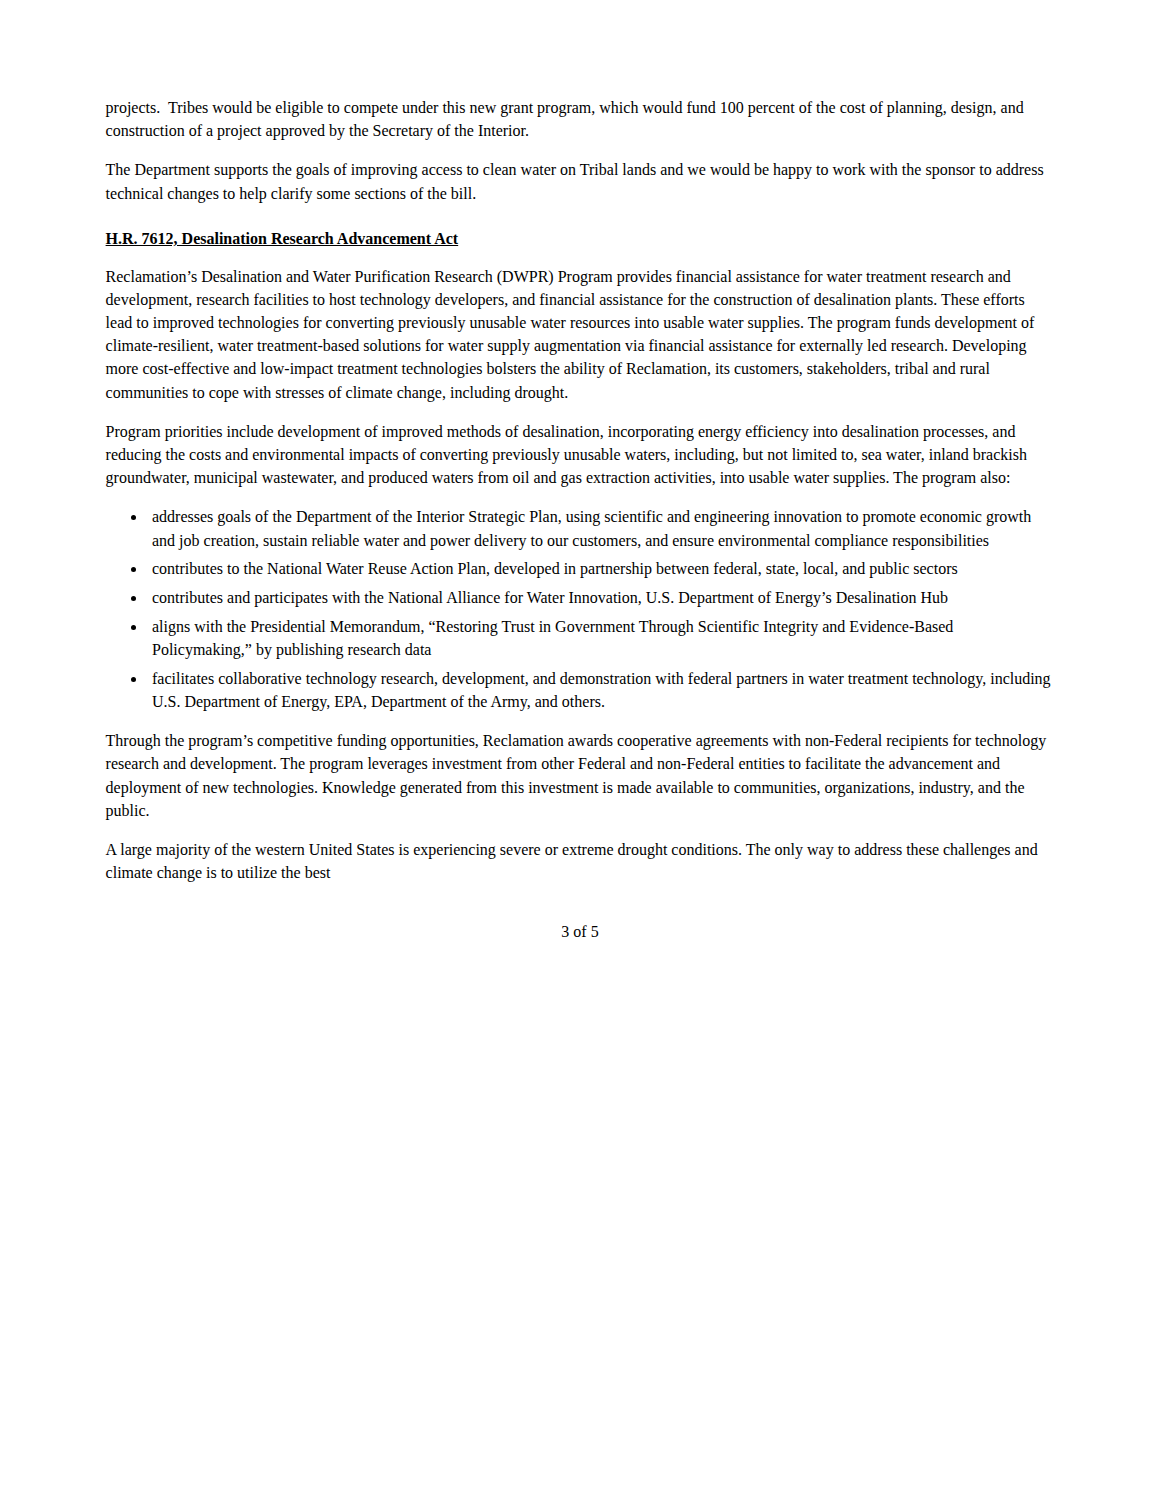projects. Tribes would be eligible to compete under this new grant program, which would fund 100 percent of the cost of planning, design, and construction of a project approved by the Secretary of the Interior.
The Department supports the goals of improving access to clean water on Tribal lands and we would be happy to work with the sponsor to address technical changes to help clarify some sections of the bill.
H.R. 7612, Desalination Research Advancement Act
Reclamation’s Desalination and Water Purification Research (DWPR) Program provides financial assistance for water treatment research and development, research facilities to host technology developers, and financial assistance for the construction of desalination plants. These efforts lead to improved technologies for converting previously unusable water resources into usable water supplies. The program funds development of climate-resilient, water treatment-based solutions for water supply augmentation via financial assistance for externally led research. Developing more cost-effective and low-impact treatment technologies bolsters the ability of Reclamation, its customers, stakeholders, tribal and rural communities to cope with stresses of climate change, including drought.
Program priorities include development of improved methods of desalination, incorporating energy efficiency into desalination processes, and reducing the costs and environmental impacts of converting previously unusable waters, including, but not limited to, sea water, inland brackish groundwater, municipal wastewater, and produced waters from oil and gas extraction activities, into usable water supplies. The program also:
addresses goals of the Department of the Interior Strategic Plan, using scientific and engineering innovation to promote economic growth and job creation, sustain reliable water and power delivery to our customers, and ensure environmental compliance responsibilities
contributes to the National Water Reuse Action Plan, developed in partnership between federal, state, local, and public sectors
contributes and participates with the National Alliance for Water Innovation, U.S. Department of Energy’s Desalination Hub
aligns with the Presidential Memorandum, “Restoring Trust in Government Through Scientific Integrity and Evidence-Based Policymaking,” by publishing research data
facilitates collaborative technology research, development, and demonstration with federal partners in water treatment technology, including U.S. Department of Energy, EPA, Department of the Army, and others.
Through the program’s competitive funding opportunities, Reclamation awards cooperative agreements with non-Federal recipients for technology research and development. The program leverages investment from other Federal and non-Federal entities to facilitate the advancement and deployment of new technologies. Knowledge generated from this investment is made available to communities, organizations, industry, and the public.
A large majority of the western United States is experiencing severe or extreme drought conditions. The only way to address these challenges and climate change is to utilize the best
3 of 5